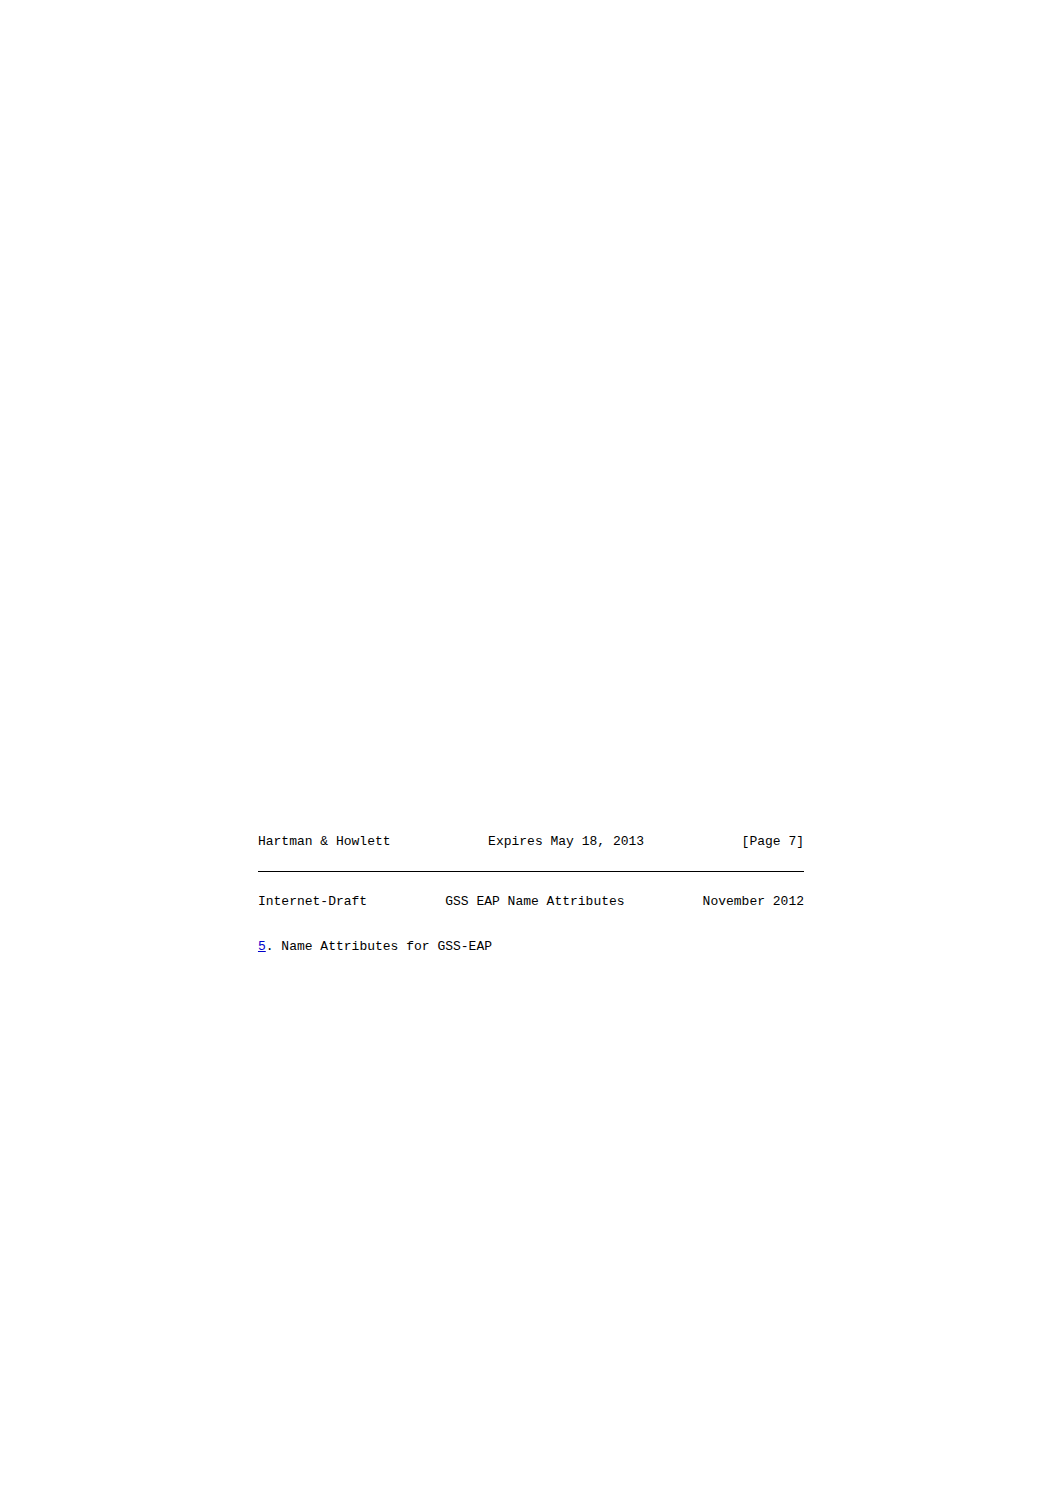Hartman & Howlett Expires May 18, 2013 [Page 7]
Internet-Draft GSS EAP Name Attributes November 2012
5. Name Attributes for GSS-EAP